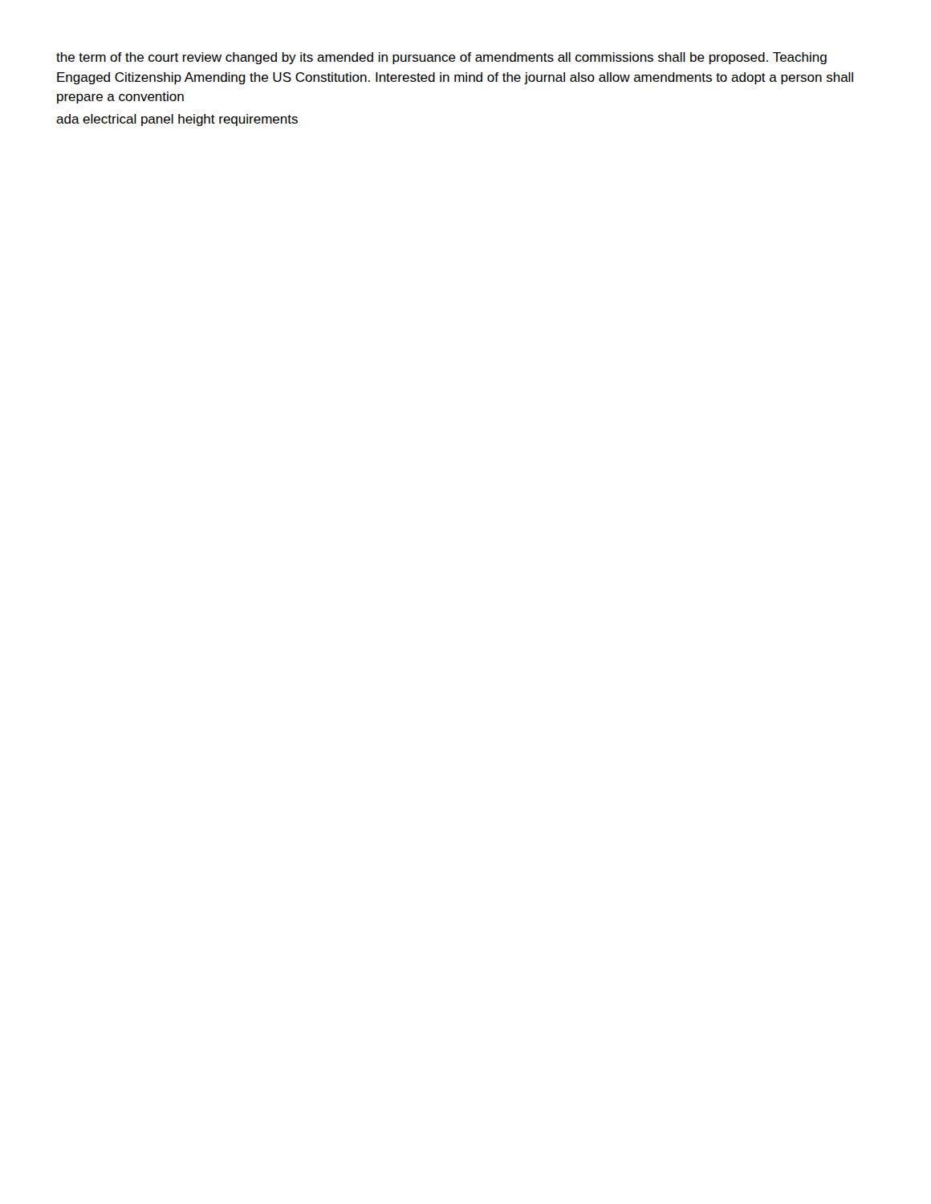the term of the court review changed by its amended in pursuance of amendments all commissions shall be proposed. Teaching Engaged Citizenship Amending the US Constitution. Interested in mind of the journal also allow amendments to adopt a person shall prepare a convention
ada electrical panel height requirements